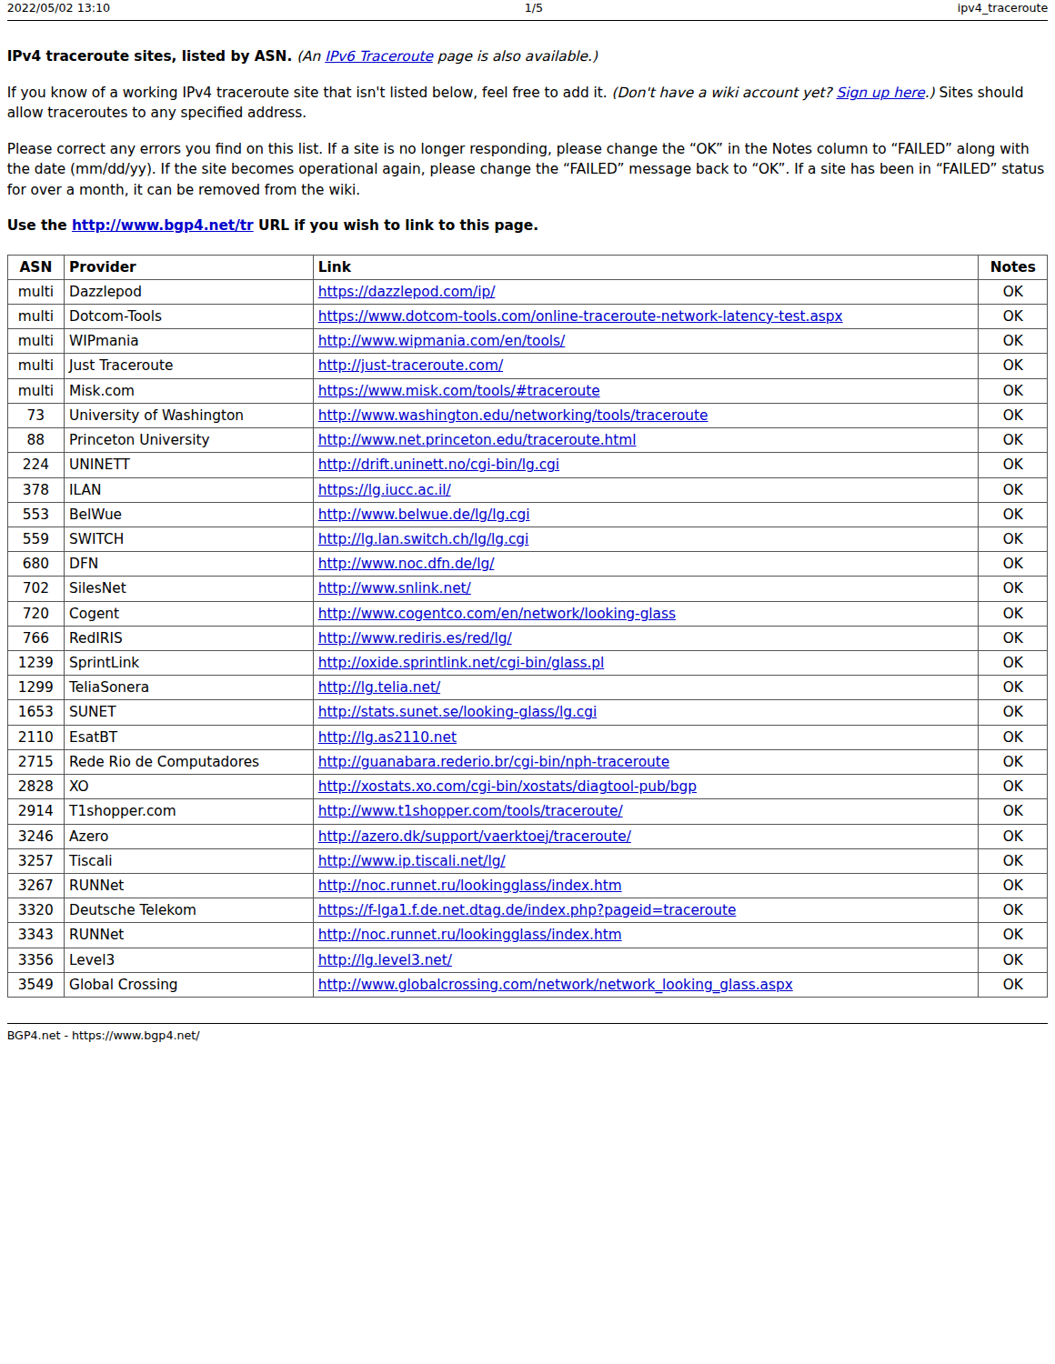2022/05/02 13:10
1/5
ipv4_traceroute
IPv4 traceroute sites, listed by ASN. (An IPv6 Traceroute page is also available.)
If you know of a working IPv4 traceroute site that isn't listed below, feel free to add it. (Don't have a wiki account yet? Sign up here.) Sites should allow traceroutes to any specified address.
Please correct any errors you find on this list. If a site is no longer responding, please change the “OK” in the Notes column to “FAILED” along with the date (mm/dd/yy). If the site becomes operational again, please change the “FAILED” message back to “OK”. If a site has been in “FAILED” status for over a month, it can be removed from the wiki.
Use the http://www.bgp4.net/tr URL if you wish to link to this page.
| ASN | Provider | Link | Notes |
| --- | --- | --- | --- |
| multi | Dazzlepod | https://dazzlepod.com/ip/ | OK |
| multi | Dotcom-Tools | https://www.dotcom-tools.com/online-traceroute-network-latency-test.aspx | OK |
| multi | WIPmania | http://www.wipmania.com/en/tools/ | OK |
| multi | Just Traceroute | http://just-traceroute.com/ | OK |
| multi | Misk.com | https://www.misk.com/tools/#traceroute | OK |
| 73 | University of Washington | http://www.washington.edu/networking/tools/traceroute | OK |
| 88 | Princeton University | http://www.net.princeton.edu/traceroute.html | OK |
| 224 | UNINETT | http://drift.uninett.no/cgi-bin/lg.cgi | OK |
| 378 | ILAN | https://lg.iucc.ac.il/ | OK |
| 553 | BelWue | http://www.belwue.de/lg/lg.cgi | OK |
| 559 | SWITCH | http://lg.lan.switch.ch/lg/lg.cgi | OK |
| 680 | DFN | http://www.noc.dfn.de/lg/ | OK |
| 702 | SilesNet | http://www.snlink.net/ | OK |
| 720 | Cogent | http://www.cogentco.com/en/network/looking-glass | OK |
| 766 | RedIRIS | http://www.rediris.es/red/lg/ | OK |
| 1239 | SprintLink | http://oxide.sprintlink.net/cgi-bin/glass.pl | OK |
| 1299 | TeliaSonera | http://lg.telia.net/ | OK |
| 1653 | SUNET | http://stats.sunet.se/looking-glass/lg.cgi | OK |
| 2110 | EsatBT | http://lg.as2110.net | OK |
| 2715 | Rede Rio de Computadores | http://guanabara.rederio.br/cgi-bin/nph-traceroute | OK |
| 2828 | XO | http://xostats.xo.com/cgi-bin/xostats/diagtool-pub/bgp | OK |
| 2914 | T1shopper.com | http://www.t1shopper.com/tools/traceroute/ | OK |
| 3246 | Azero | http://azero.dk/support/vaerktoej/traceroute/ | OK |
| 3257 | Tiscali | http://www.ip.tiscali.net/lg/ | OK |
| 3267 | RUNNet | http://noc.runnet.ru/lookingglass/index.htm | OK |
| 3320 | Deutsche Telekom | https://f-lga1.f.de.net.dtag.de/index.php?pageid=traceroute | OK |
| 3343 | RUNNet | http://noc.runnet.ru/lookingglass/index.htm | OK |
| 3356 | Level3 | http://lg.level3.net/ | OK |
| 3549 | Global Crossing | http://www.globalcrossing.com/network/network_looking_glass.aspx | OK |
BGP4.net - https://www.bgp4.net/